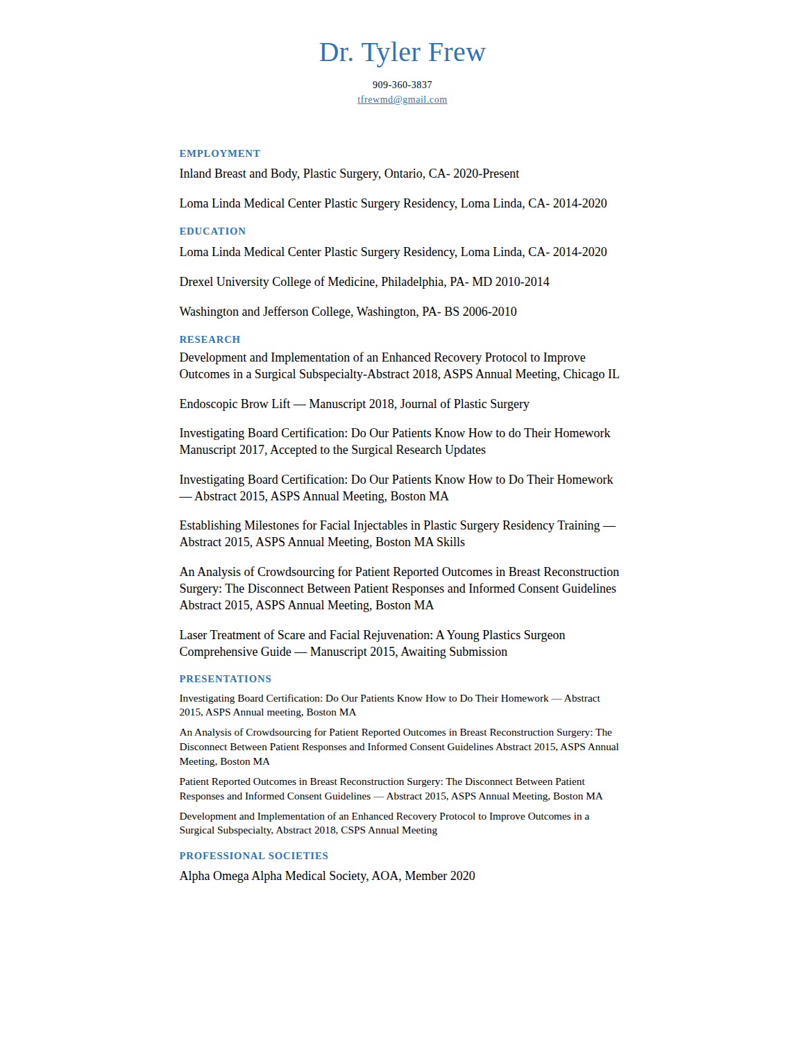Dr. Tyler Frew
909-360-3837
tfrewmd@gmail.com
Employment
Inland Breast and Body, Plastic Surgery, Ontario, CA- 2020-Present
Loma Linda Medical Center Plastic Surgery Residency, Loma Linda, CA- 2014-2020
Education
Loma Linda Medical Center Plastic Surgery Residency, Loma Linda, CA- 2014-2020
Drexel University College of Medicine, Philadelphia, PA- MD 2010-2014
Washington and Jefferson College, Washington, PA- BS 2006-2010
Research
Development and Implementation of an Enhanced Recovery Protocol to Improve Outcomes in a Surgical Subspecialty-Abstract 2018, ASPS Annual Meeting, Chicago IL
Endoscopic Brow Lift — Manuscript 2018, Journal of Plastic Surgery
Investigating Board Certification: Do Our Patients Know How to do Their Homework Manuscript 2017, Accepted to the Surgical Research Updates
Investigating Board Certification: Do Our Patients Know How to Do Their Homework — Abstract 2015, ASPS Annual Meeting, Boston MA
Establishing Milestones for Facial Injectables in Plastic Surgery Residency Training — Abstract 2015, ASPS Annual Meeting, Boston MA Skills
An Analysis of Crowdsourcing for Patient Reported Outcomes in Breast Reconstruction Surgery: The Disconnect Between Patient Responses and Informed Consent Guidelines Abstract 2015, ASPS Annual Meeting, Boston MA
Laser Treatment of Scare and Facial Rejuvenation: A Young Plastics Surgeon Comprehensive Guide — Manuscript 2015, Awaiting Submission
Presentations
Investigating Board Certification: Do Our Patients Know How to Do Their Homework — Abstract 2015, ASPS Annual meeting, Boston MA
An Analysis of Crowdsourcing for Patient Reported Outcomes in Breast Reconstruction Surgery: The Disconnect Between Patient Responses and Informed Consent Guidelines Abstract 2015, ASPS Annual Meeting, Boston MA
Patient Reported Outcomes in Breast Reconstruction Surgery: The Disconnect Between Patient Responses and Informed Consent Guidelines — Abstract 2015, ASPS Annual Meeting, Boston MA
Development and Implementation of an Enhanced Recovery Protocol to Improve Outcomes in a Surgical Subspecialty, Abstract 2018, CSPS Annual Meeting
Professional Societies
Alpha Omega Alpha Medical Society, AOA, Member 2020